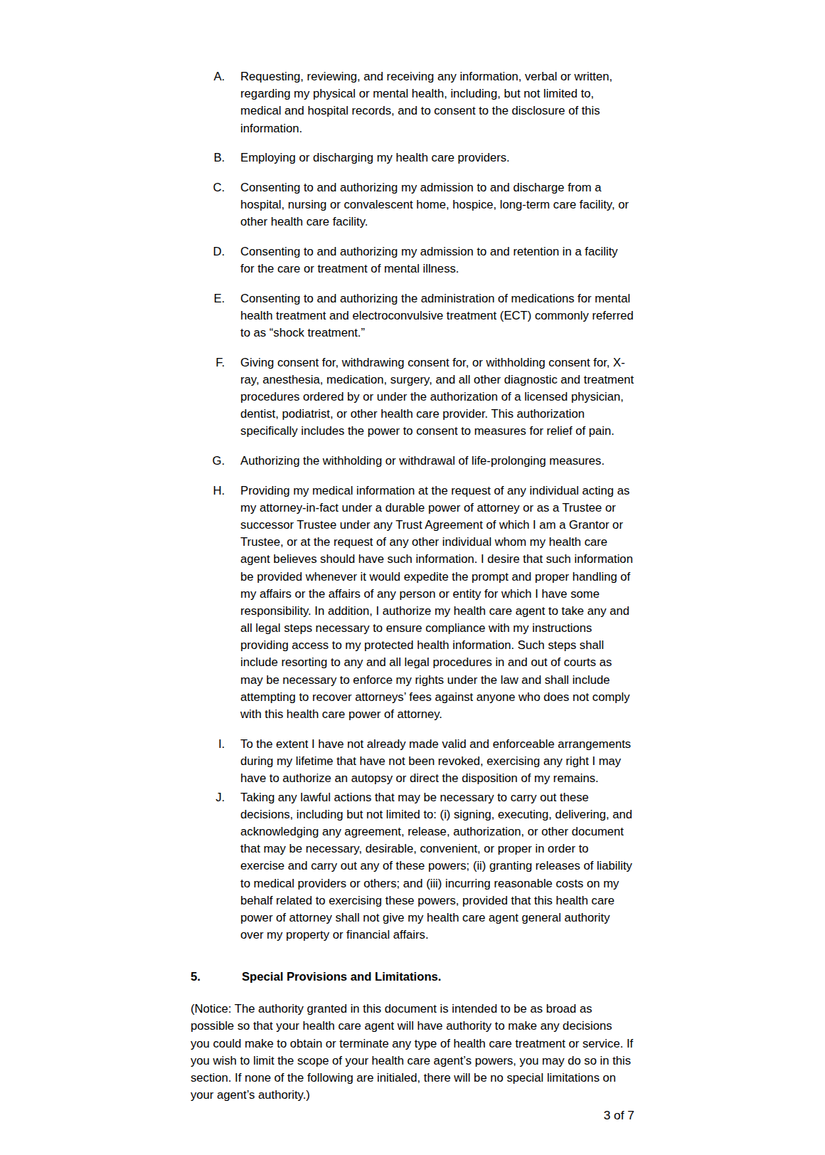Requesting, reviewing, and receiving any information, verbal or written, regarding my physical or mental health, including, but not limited to, medical and hospital records, and to consent to the disclosure of this information.
Employing or discharging my health care providers.
Consenting to and authorizing my admission to and discharge from a hospital, nursing or convalescent home, hospice, long-term care facility, or other health care facility.
Consenting to and authorizing my admission to and retention in a facility for the care or treatment of mental illness.
Consenting to and authorizing the administration of medications for mental health treatment and electroconvulsive treatment (ECT) commonly referred to as “shock treatment.”
Giving consent for, withdrawing consent for, or withholding consent for, X-ray, anesthesia, medication, surgery, and all other diagnostic and treatment procedures ordered by or under the authorization of a licensed physician, dentist, podiatrist, or other health care provider. This authorization specifically includes the power to consent to measures for relief of pain.
Authorizing the withholding or withdrawal of life-prolonging measures.
Providing my medical information at the request of any individual acting as my attorney-in-fact under a durable power of attorney or as a Trustee or successor Trustee under any Trust Agreement of which I am a Grantor or Trustee, or at the request of any other individual whom my health care agent believes should have such information. I desire that such information be provided whenever it would expedite the prompt and proper handling of my affairs or the affairs of any person or entity for which I have some responsibility. In addition, I authorize my health care agent to take any and all legal steps necessary to ensure compliance with my instructions providing access to my protected health information. Such steps shall include resorting to any and all legal procedures in and out of courts as may be necessary to enforce my rights under the law and shall include attempting to recover attorneys’ fees against anyone who does not comply with this health care power of attorney.
To the extent I have not already made valid and enforceable arrangements during my lifetime that have not been revoked, exercising any right I may have to authorize an autopsy or direct the disposition of my remains.
Taking any lawful actions that may be necessary to carry out these decisions, including but not limited to: (i) signing, executing, delivering, and acknowledging any agreement, release, authorization, or other document that may be necessary, desirable, convenient, or proper in order to exercise and carry out any of these powers; (ii) granting releases of liability to medical providers or others; and (iii) incurring reasonable costs on my behalf related to exercising these powers, provided that this health care power of attorney shall not give my health care agent general authority over my property or financial affairs.
5. Special Provisions and Limitations.
(Notice: The authority granted in this document is intended to be as broad as possible so that your health care agent will have authority to make any decisions you could make to obtain or terminate any type of health care treatment or service. If you wish to limit the scope of your health care agent’s powers, you may do so in this section. If none of the following are initialed, there will be no special limitations on your agent’s authority.)
3 of 7